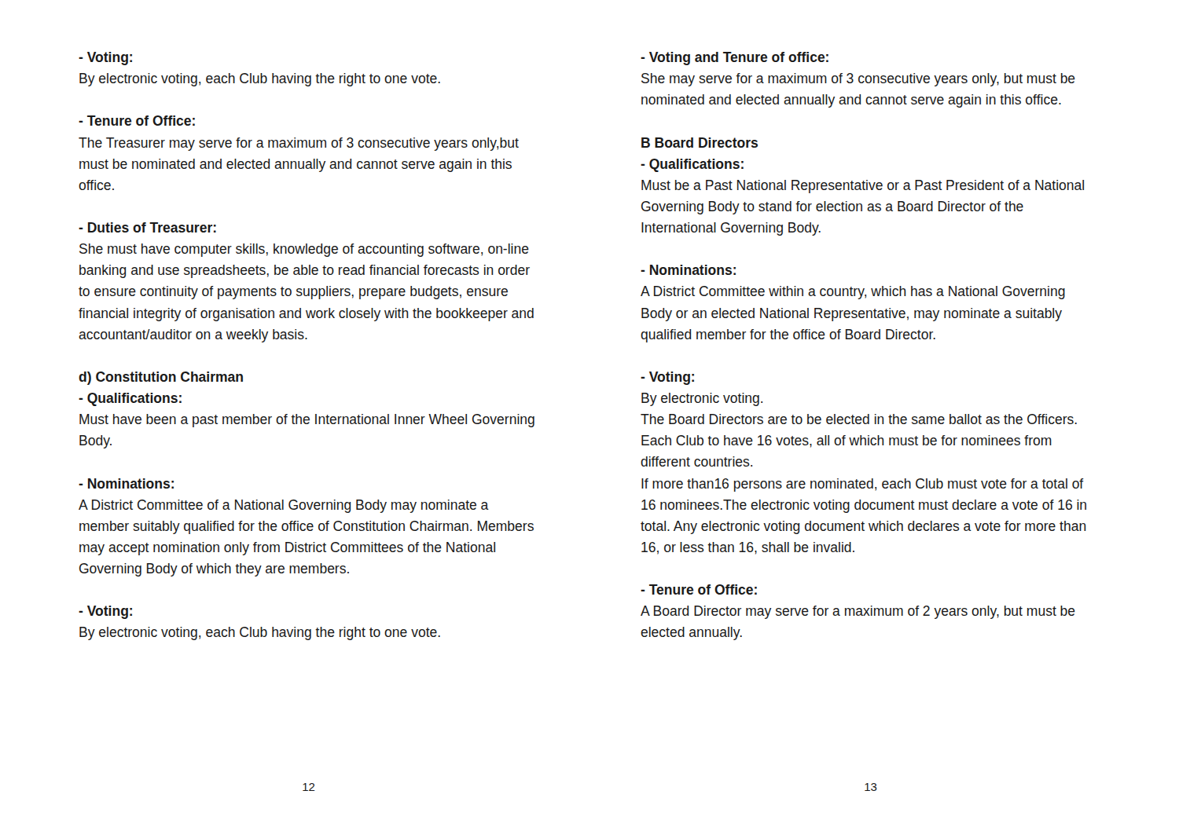- Voting:
By electronic voting, each Club having the right to one vote.
- Tenure of Office:
The Treasurer may serve for a maximum of 3 consecutive years only,but must be nominated and elected annually and cannot serve again in this office.
- Duties of Treasurer:
She must have computer skills, knowledge of accounting software, on-line banking and use spreadsheets, be able to read financial forecasts in order to ensure continuity of payments to suppliers, prepare budgets, ensure financial integrity of organisation and work closely with the bookkeeper and accountant/auditor on a weekly basis.
d) Constitution Chairman
- Qualifications:
Must have been a past member of the International Inner Wheel Governing Body.
- Nominations:
A District Committee of a National Governing Body may nominate a member suitably qualified for the office of Constitution Chairman. Members may accept nomination only from District Committees of the National Governing Body of which they are members.
- Voting:
By electronic voting, each Club having the right to one vote.
12
- Voting and Tenure of office:
She may serve for a maximum of 3 consecutive years only, but must be nominated and elected annually and cannot serve again in this office.
B Board Directors
- Qualifications:
Must be a Past National Representative or a Past President of a National Governing Body to stand for election as a Board Director of the International Governing Body.
- Nominations:
A District Committee within a country, which has a National Governing Body or an elected National Representative, may nominate a suitably qualified member for the office of Board Director.
- Voting:
By electronic voting.
The Board Directors are to be elected in the same ballot as the Officers. Each Club to have 16 votes, all of which must be for nominees from different countries.
If more than16 persons are nominated, each Club must vote for a total of 16 nominees.The electronic voting document must declare a vote of 16 in total. Any electronic voting document which declares a vote for more than 16, or less than 16, shall be invalid.
- Tenure of Office:
A Board Director may serve for a maximum of 2 years only, but must be elected annually.
13